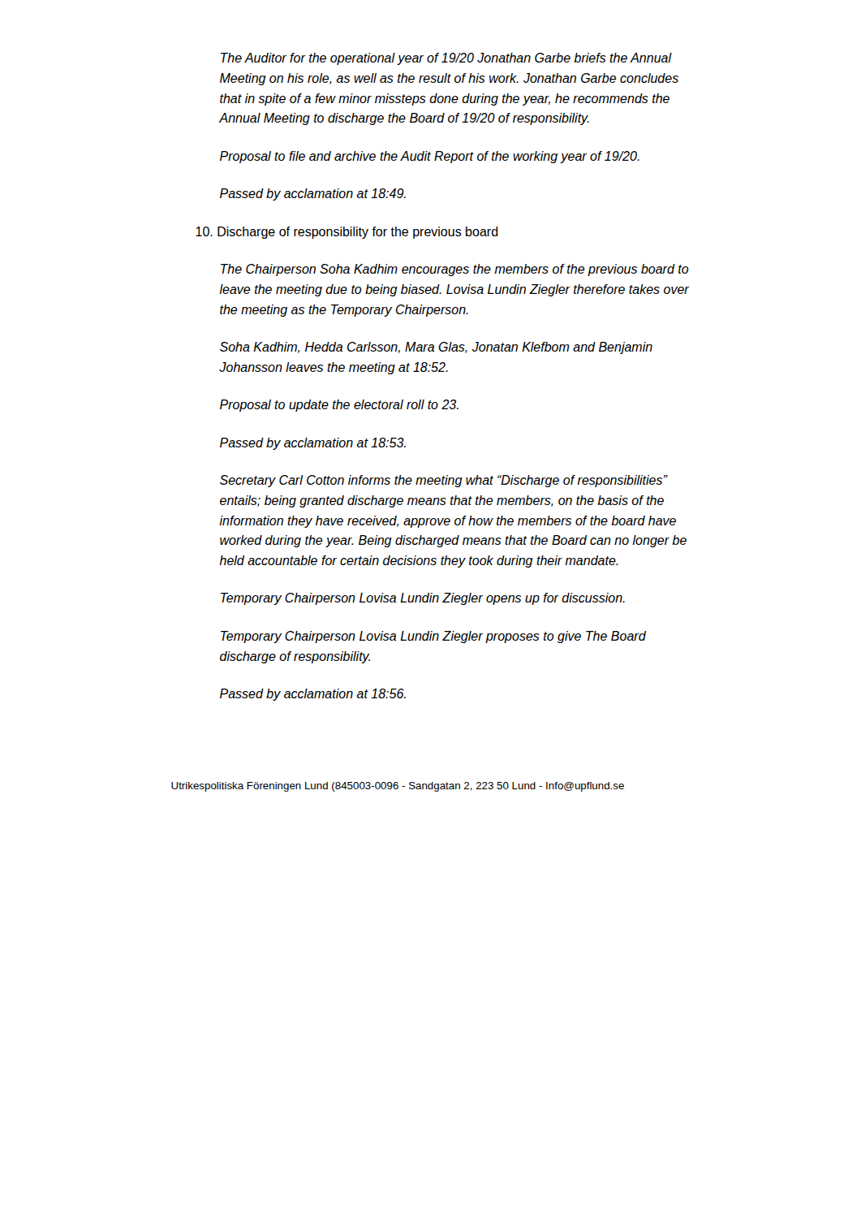The Auditor for the operational year of 19/20 Jonathan Garbe briefs the Annual Meeting on his role, as well as the result of his work. Jonathan Garbe concludes that in spite of a few minor missteps done during the year, he recommends the Annual Meeting to discharge the Board of 19/20 of responsibility.
Proposal to file and archive the Audit Report of the working year of 19/20.
Passed by acclamation at 18:49.
10. Discharge of responsibility for the previous board
The Chairperson Soha Kadhim encourages the members of the previous board to leave the meeting due to being biased. Lovisa Lundin Ziegler therefore takes over the meeting as the Temporary Chairperson.
Soha Kadhim, Hedda Carlsson, Mara Glas, Jonatan Klefbom and Benjamin Johansson leaves the meeting at 18:52.
Proposal to update the electoral roll to 23.
Passed by acclamation at 18:53.
Secretary Carl Cotton informs the meeting what “Discharge of responsibilities” entails; being granted discharge means that the members, on the basis of the information they have received, approve of how the members of the board have worked during the year. Being discharged means that the Board can no longer be held accountable for certain decisions they took during their mandate.
Temporary Chairperson Lovisa Lundin Ziegler opens up for discussion.
Temporary Chairperson Lovisa Lundin Ziegler proposes to give The Board discharge of responsibility.
Passed by acclamation at 18:56.
Utrikespolitiska Föreningen Lund (845003-0096 - Sandgatan 2, 223 50 Lund - Info@upflund.se